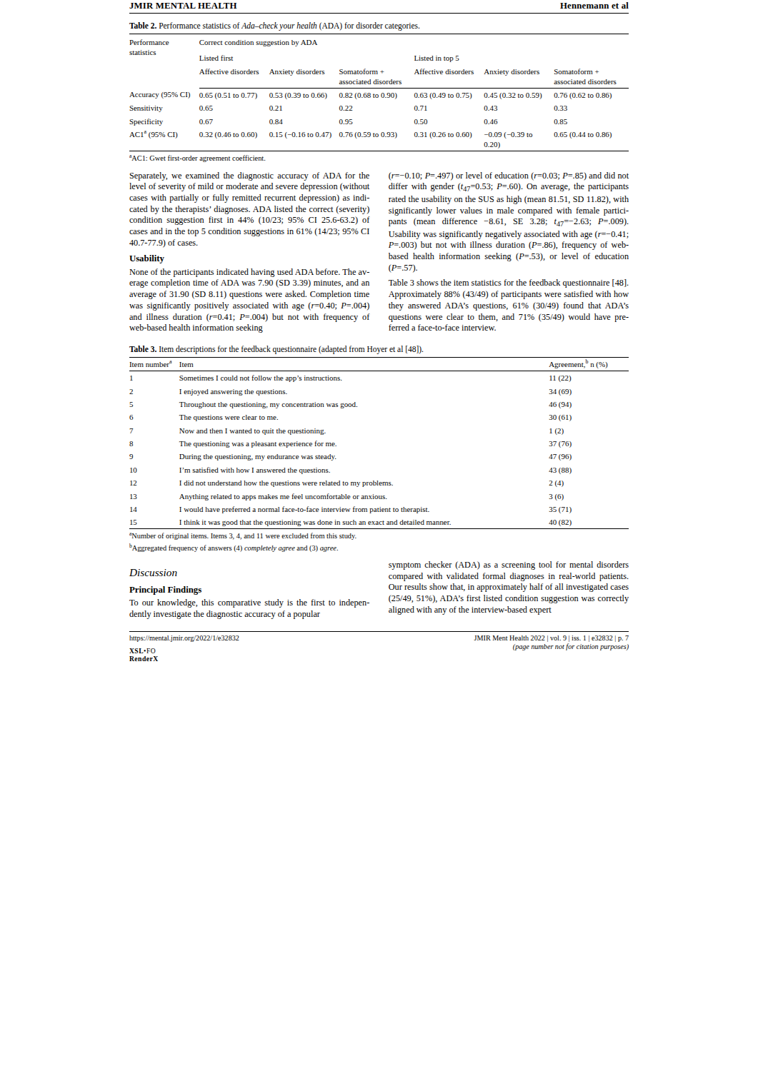JMIR MENTAL HEALTH
Hennemann et al
Table 2. Performance statistics of Ada–check your health (ADA) for disorder categories.
| Performance statistics | Correct condition suggestion by ADA |
| Listed first | Listed in top 5 |
| Affective disorders | Anxiety disorders | Somatoform + associated disorders | Affective disorders | Anxiety disorders | Somatoform + associated disorders |
| Accuracy (95% CI) | 0.65 (0.51 to 0.77) | 0.53 (0.39 to 0.66) | 0.82 (0.68 to 0.90) | 0.63 (0.49 to 0.75) | 0.45 (0.32 to 0.59) | 0.76 (0.62 to 0.86) |
| Sensitivity | 0.65 | 0.21 | 0.22 | 0.71 | 0.43 | 0.33 |
| Specificity | 0.67 | 0.84 | 0.95 | 0.50 | 0.46 | 0.85 |
| AC1 a (95% CI) | 0.32 (0.46 to 0.60) | 0.15 (−0.16 to 0.47) | 0.76 (0.59 to 0.93) | 0.31 (0.26 to 0.60) | −0.09 (−0.39 to 0.20) | 0.65 (0.44 to 0.86) |
aAC1: Gwet first-order agreement coefficient.
Separately, we examined the diagnostic accuracy of ADA for the level of severity of mild or moderate and severe depression (without cases with partially or fully remitted recurrent depression) as indicated by the therapists’ diagnoses. ADA listed the correct (severity) condition suggestion first in 44% (10/23; 95% CI 25.6-63.2) of cases and in the top 5 condition suggestions in 61% (14/23; 95% CI 40.7-77.9) of cases.
Usability
None of the participants indicated having used ADA before. The average completion time of ADA was 7.90 (SD 3.39) minutes, and an average of 31.90 (SD 8.11) questions were asked. Completion time was significantly positively associated with age (r=0.40; P=.004) and illness duration (r=0.41; P=.004) but not with frequency of web-based health information seeking
(r=−0.10; P=.497) or level of education (r=0.03; P=.85) and did not differ with gender (t47=0.53; P=.60). On average, the participants rated the usability on the SUS as high (mean 81.51, SD 11.82), with significantly lower values in male compared with female participants (mean difference −8.61, SE 3.28; t47=−2.63; P=.009). Usability was significantly negatively associated with age (r=−0.41; P=.003) but not with illness duration (P=.86), frequency of web-based health information seeking (P=.53), or level of education (P=.57).
Table 3 shows the item statistics for the feedback questionnaire [48]. Approximately 88% (43/49) of participants were satisfied with how they answered ADA’s questions, 61% (30/49) found that ADA’s questions were clear to them, and 71% (35/49) would have preferred a face-to-face interview.
Table 3. Item descriptions for the feedback questionnaire (adapted from Hoyer et al [48]).
| Item number a | Item | Agreement, b n (%) |
| --- | --- | --- |
| 1 | Sometimes I could not follow the app’s instructions. | 11 (22) |
| 2 | I enjoyed answering the questions. | 34 (69) |
| 5 | Throughout the questioning, my concentration was good. | 46 (94) |
| 6 | The questions were clear to me. | 30 (61) |
| 7 | Now and then I wanted to quit the questioning. | 1 (2) |
| 8 | The questioning was a pleasant experience for me. | 37 (76) |
| 9 | During the questioning, my endurance was steady. | 47 (96) |
| 10 | I’m satisfied with how I answered the questions. | 43 (88) |
| 12 | I did not understand how the questions were related to my problems. | 2 (4) |
| 13 | Anything related to apps makes me feel uncomfortable or anxious. | 3 (6) |
| 14 | I would have preferred a normal face-to-face interview from patient to therapist. | 35 (71) |
| 15 | I think it was good that the questioning was done in such an exact and detailed manner. | 40 (82) |
aNumber of original items. Items 3, 4, and 11 were excluded from this study.
bAggregated frequency of answers (4) completely agree and (3) agree.
Discussion
Principal Findings
To our knowledge, this comparative study is the first to independently investigate the diagnostic accuracy of a popular
symptom checker (ADA) as a screening tool for mental disorders compared with validated formal diagnoses in real-world patients. Our results show that, in approximately half of all investigated cases (25/49, 51%), ADA’s first listed condition suggestion was correctly aligned with any of the interview-based expert
https://mental.jmir.org/2022/1/e32832
XSL•FO
RenderX
JMIR Ment Health 2022 | vol. 9 | iss. 1 | e32832 | p. 7
(page number not for citation purposes)